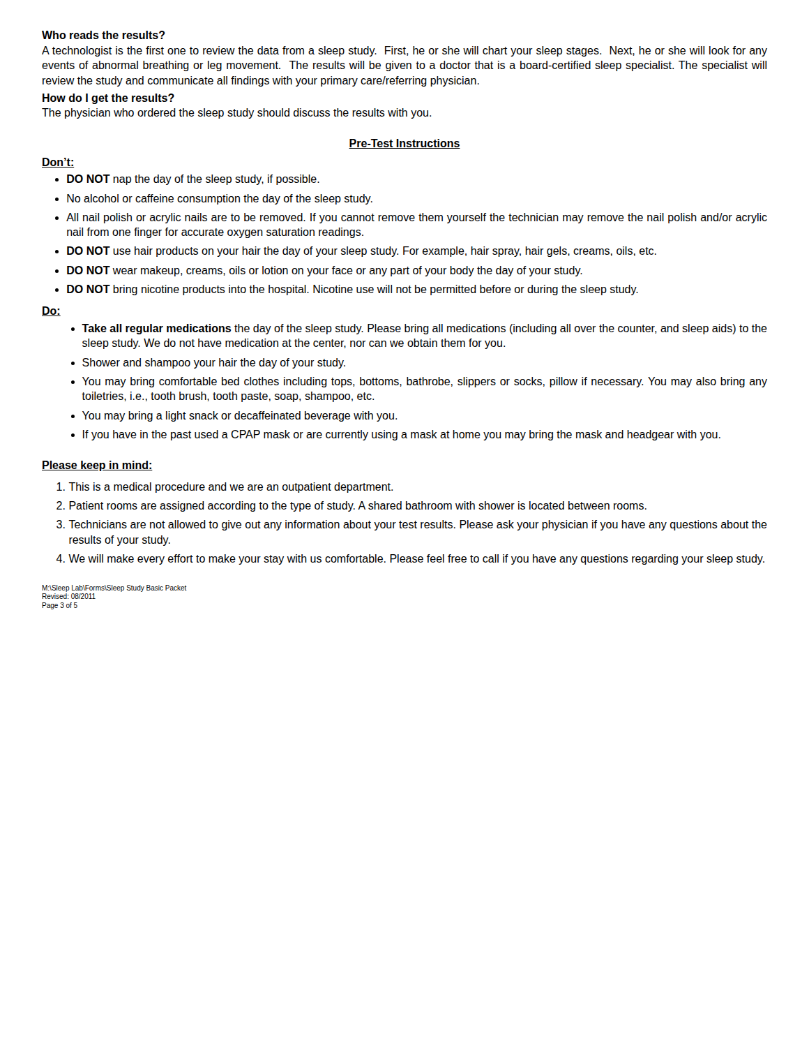Who reads the results?
A technologist is the first one to review the data from a sleep study. First, he or she will chart your sleep stages. Next, he or she will look for any events of abnormal breathing or leg movement. The results will be given to a doctor that is a board-certified sleep specialist. The specialist will review the study and communicate all findings with your primary care/referring physician.
How do I get the results?
The physician who ordered the sleep study should discuss the results with you.
Pre-Test Instructions
Don’t:
DO NOT nap the day of the sleep study, if possible.
No alcohol or caffeine consumption the day of the sleep study.
All nail polish or acrylic nails are to be removed. If you cannot remove them yourself the technician may remove the nail polish and/or acrylic nail from one finger for accurate oxygen saturation readings.
DO NOT use hair products on your hair the day of your sleep study. For example, hair spray, hair gels, creams, oils, etc.
DO NOT wear makeup, creams, oils or lotion on your face or any part of your body the day of your study.
DO NOT bring nicotine products into the hospital. Nicotine use will not be permitted before or during the sleep study.
Do:
Take all regular medications the day of the sleep study. Please bring all medications (including all over the counter, and sleep aids) to the sleep study. We do not have medication at the center, nor can we obtain them for you.
Shower and shampoo your hair the day of your study.
You may bring comfortable bed clothes including tops, bottoms, bathrobe, slippers or socks, pillow if necessary. You may also bring any toiletries, i.e., tooth brush, tooth paste, soap, shampoo, etc.
You may bring a light snack or decaffeinated beverage with you.
If you have in the past used a CPAP mask or are currently using a mask at home you may bring the mask and headgear with you.
Please keep in mind:
This is a medical procedure and we are an outpatient department.
Patient rooms are assigned according to the type of study. A shared bathroom with shower is located between rooms.
Technicians are not allowed to give out any information about your test results. Please ask your physician if you have any questions about the results of your study.
We will make every effort to make your stay with us comfortable. Please feel free to call if you have any questions regarding your sleep study.
M:\Sleep Lab\Forms\Sleep Study Basic Packet
Revised: 08/2011
Page 3 of 5